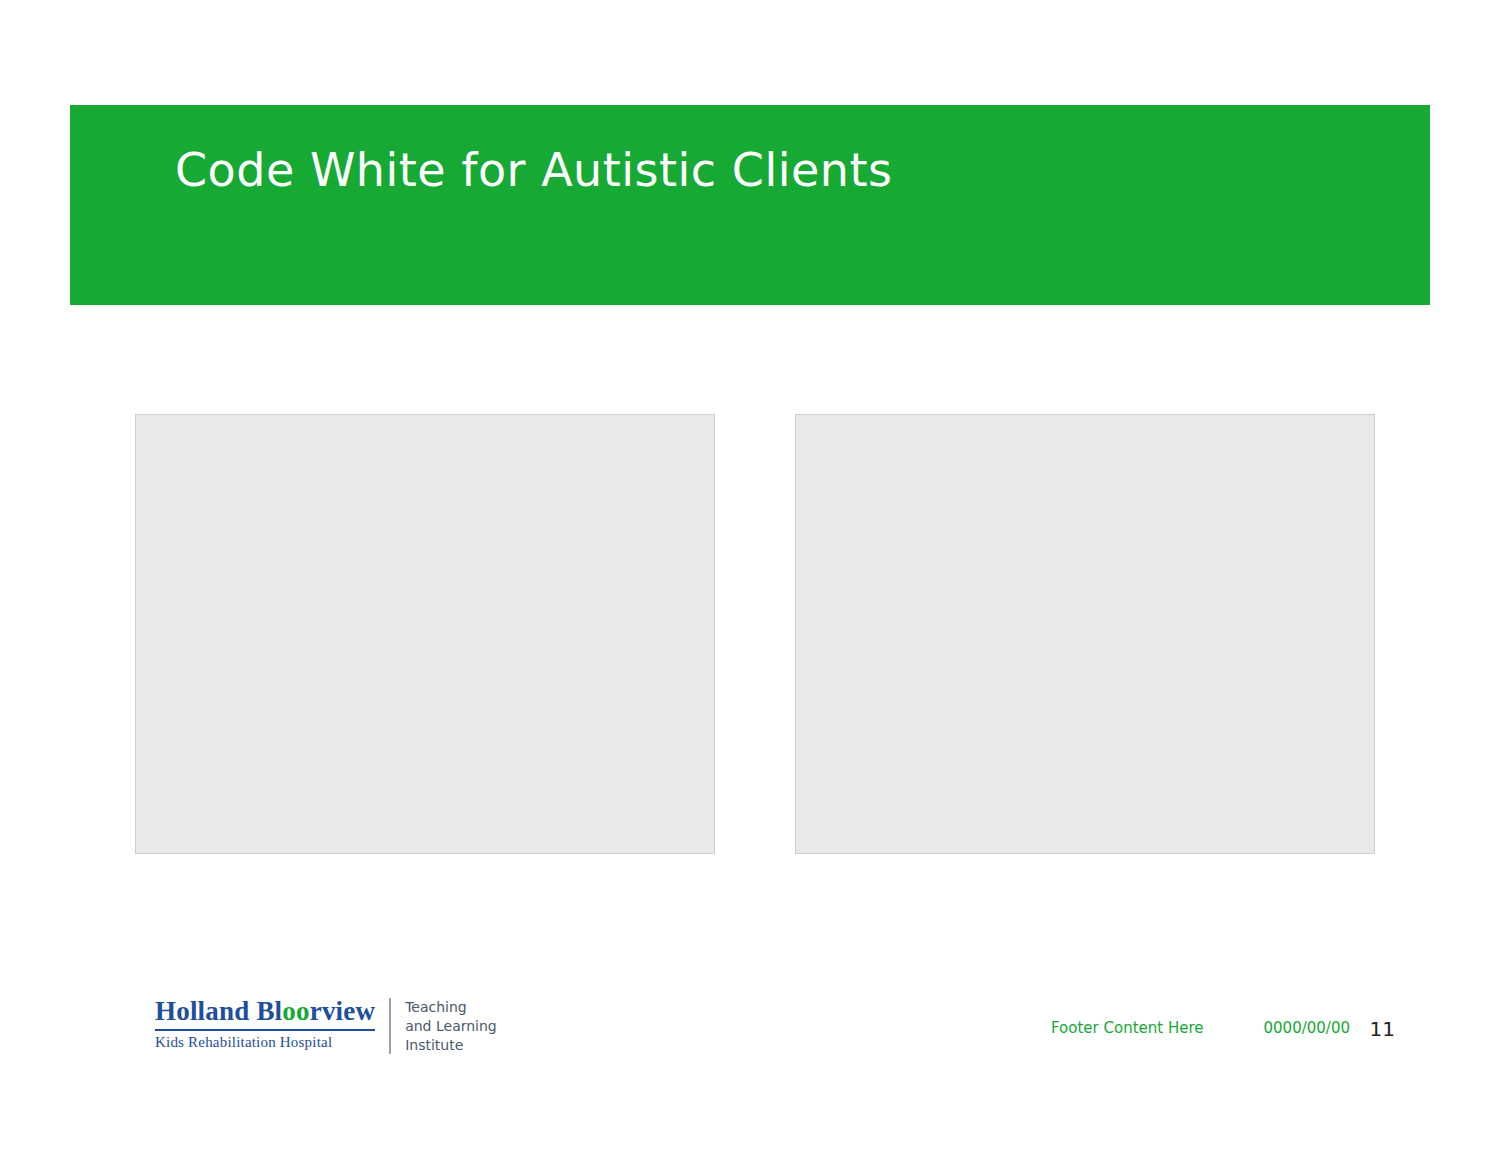Code White for Autistic Clients
Holland Bloorview
Kids Rehabilitation Hospital
Teaching
and Learning
Institute
Footer Content Here 0000/00/00
11